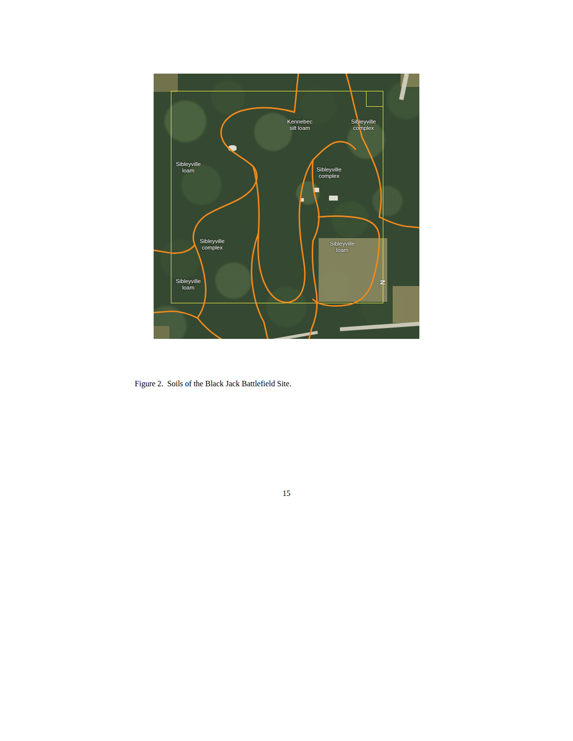Kennebec
silt loam
Sibleyville
complex
Sibleyville
loam
Sibleyville
complex
Sibleyville
complex
Sibleyville
loam
Sibleyville
loam
N
Figure 2. Soils of the Black Jack Battlefield Site.
15